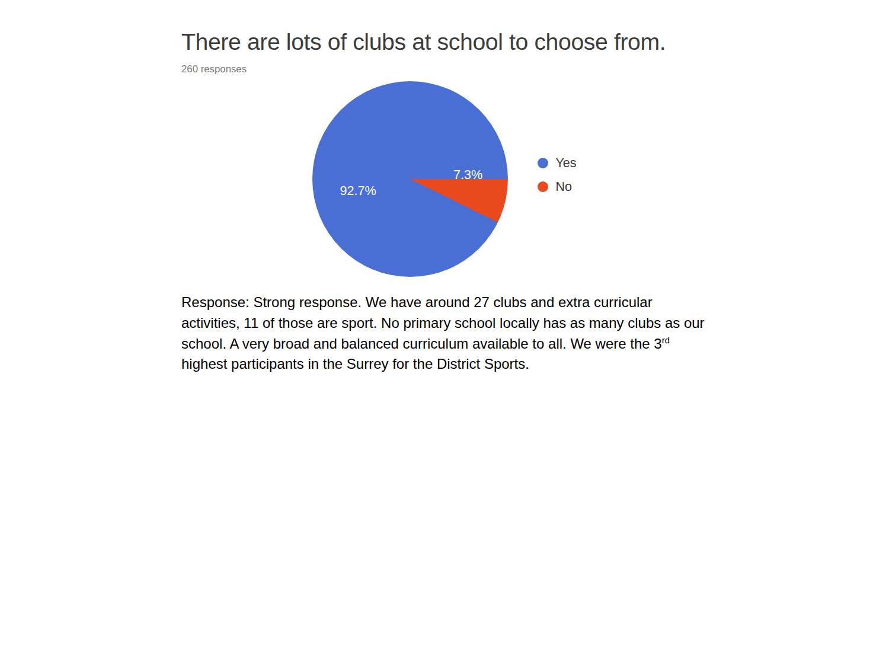There are lots of clubs at school to choose from.
260 responses
7.3% 92.7%
Yes
No
Response: Strong response. We have around 27 clubs and extra curricular activities, 11 of those are sport. No primary school locally has as many clubs as our school. A very broad and balanced curriculum available to all. We were the 3rd highest participants in the Surrey for the District Sports.